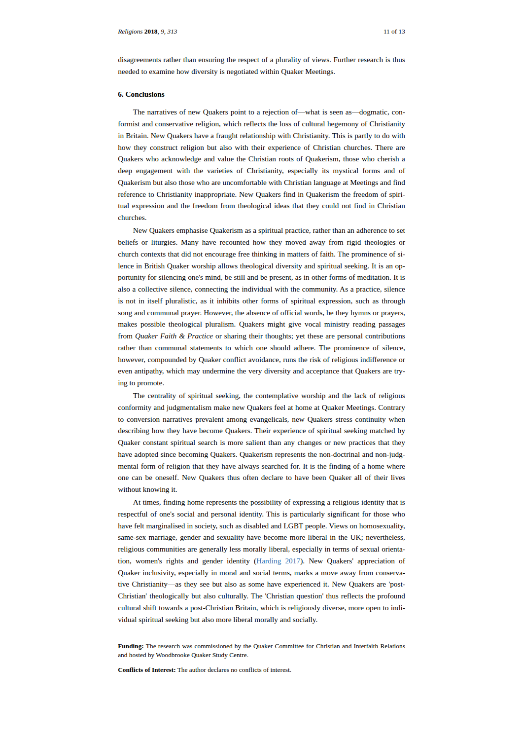Religions 2018, 9, 313 11 of 13
disagreements rather than ensuring the respect of a plurality of views. Further research is thus needed to examine how diversity is negotiated within Quaker Meetings.
6. Conclusions
The narratives of new Quakers point to a rejection of—what is seen as—dogmatic, conformist and conservative religion, which reflects the loss of cultural hegemony of Christianity in Britain. New Quakers have a fraught relationship with Christianity. This is partly to do with how they construct religion but also with their experience of Christian churches. There are Quakers who acknowledge and value the Christian roots of Quakerism, those who cherish a deep engagement with the varieties of Christianity, especially its mystical forms and of Quakerism but also those who are uncomfortable with Christian language at Meetings and find reference to Christianity inappropriate. New Quakers find in Quakerism the freedom of spiritual expression and the freedom from theological ideas that they could not find in Christian churches.
New Quakers emphasise Quakerism as a spiritual practice, rather than an adherence to set beliefs or liturgies. Many have recounted how they moved away from rigid theologies or church contexts that did not encourage free thinking in matters of faith. The prominence of silence in British Quaker worship allows theological diversity and spiritual seeking. It is an opportunity for silencing one's mind, be still and be present, as in other forms of meditation. It is also a collective silence, connecting the individual with the community. As a practice, silence is not in itself pluralistic, as it inhibits other forms of spiritual expression, such as through song and communal prayer. However, the absence of official words, be they hymns or prayers, makes possible theological pluralism. Quakers might give vocal ministry reading passages from Quaker Faith & Practice or sharing their thoughts; yet these are personal contributions rather than communal statements to which one should adhere. The prominence of silence, however, compounded by Quaker conflict avoidance, runs the risk of religious indifference or even antipathy, which may undermine the very diversity and acceptance that Quakers are trying to promote.
The centrality of spiritual seeking, the contemplative worship and the lack of religious conformity and judgmentalism make new Quakers feel at home at Quaker Meetings. Contrary to conversion narratives prevalent among evangelicals, new Quakers stress continuity when describing how they have become Quakers. Their experience of spiritual seeking matched by Quaker constant spiritual search is more salient than any changes or new practices that they have adopted since becoming Quakers. Quakerism represents the non-doctrinal and non-judgmental form of religion that they have always searched for. It is the finding of a home where one can be oneself. New Quakers thus often declare to have been Quaker all of their lives without knowing it.
At times, finding home represents the possibility of expressing a religious identity that is respectful of one's social and personal identity. This is particularly significant for those who have felt marginalised in society, such as disabled and LGBT people. Views on homosexuality, same-sex marriage, gender and sexuality have become more liberal in the UK; nevertheless, religious communities are generally less morally liberal, especially in terms of sexual orientation, women's rights and gender identity (Harding 2017). New Quakers' appreciation of Quaker inclusivity, especially in moral and social terms, marks a move away from conservative Christianity—as they see but also as some have experienced it. New Quakers are 'post-Christian' theologically but also culturally. The 'Christian question' thus reflects the profound cultural shift towards a post-Christian Britain, which is religiously diverse, more open to individual spiritual seeking but also more liberal morally and socially.
Funding: The research was commissioned by the Quaker Committee for Christian and Interfaith Relations and hosted by Woodbrooke Quaker Study Centre.
Conflicts of Interest: The author declares no conflicts of interest.